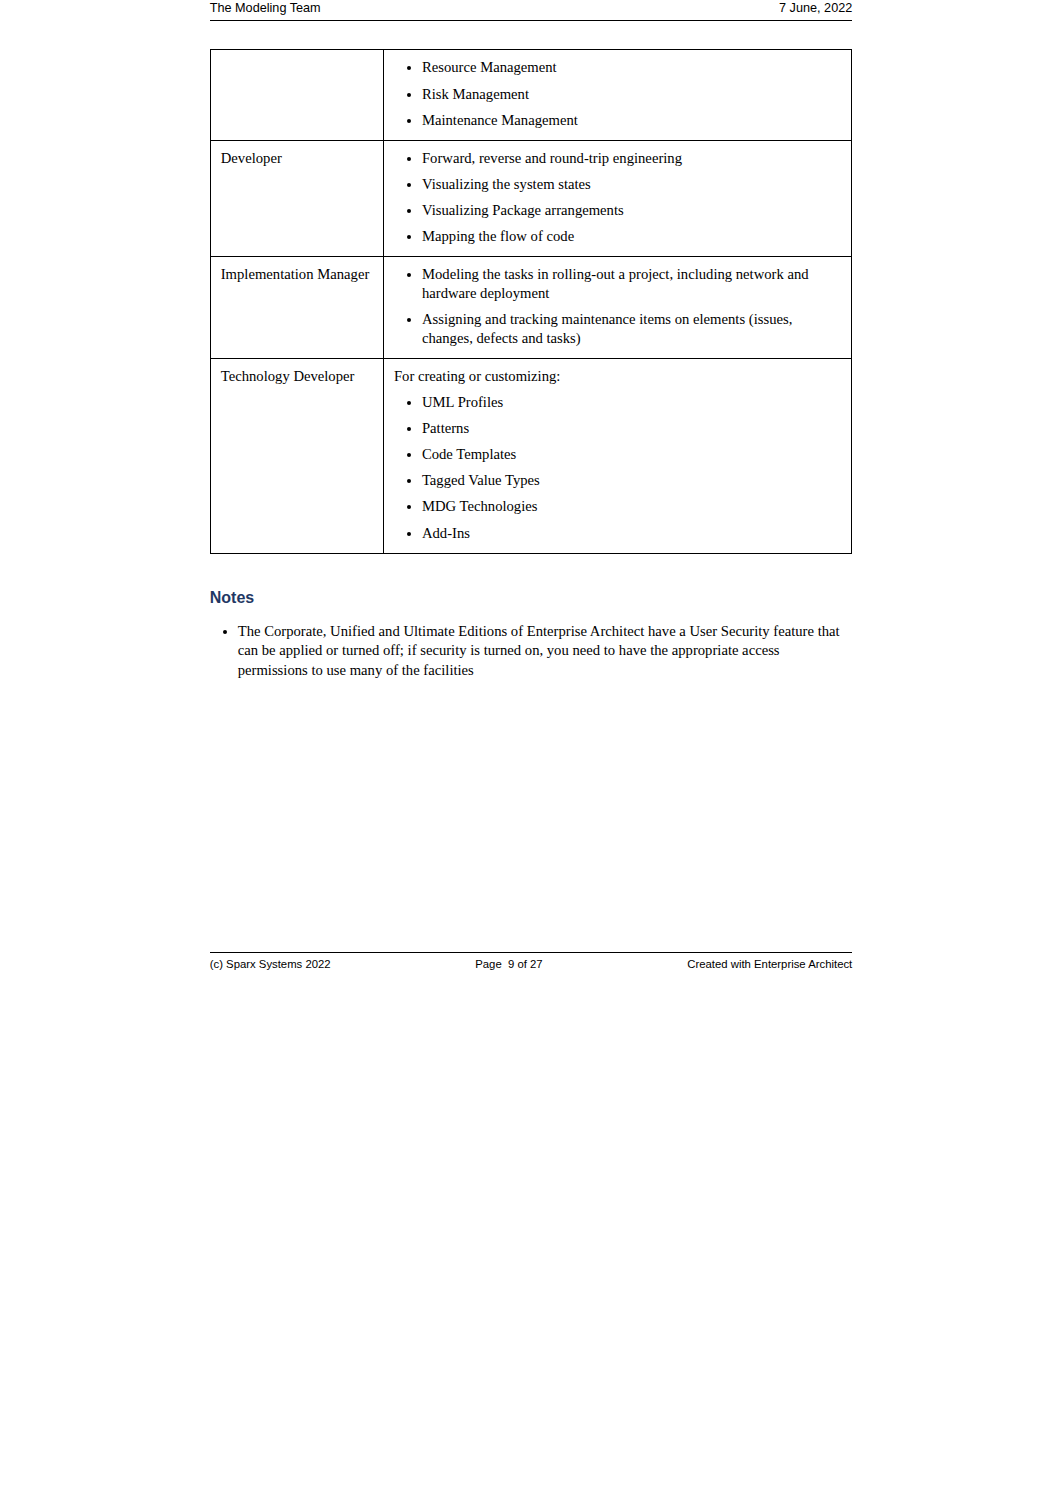The Modeling Team
7 June, 2022
| | Resource Management Risk Management Maintenance Management |
| Developer | Forward, reverse and round-trip engineering Visualizing the system states Visualizing Package arrangements Mapping the flow of code |
| Implementation Manager | Modeling the tasks in rolling-out a project, including network and hardware deployment Assigning and tracking maintenance items on elements (issues, changes, defects and tasks) |
| Technology Developer | For creating or customizing: UML Profiles Patterns Code Templates Tagged Value Types MDG Technologies Add-Ins |
Notes
The Corporate, Unified and Ultimate Editions of Enterprise Architect have a User Security feature that can be applied or turned off; if security is turned on, you need to have the appropriate access permissions to use many of the facilities
(c) Sparx Systems 2022
Page 9 of 27
Created with Enterprise Architect